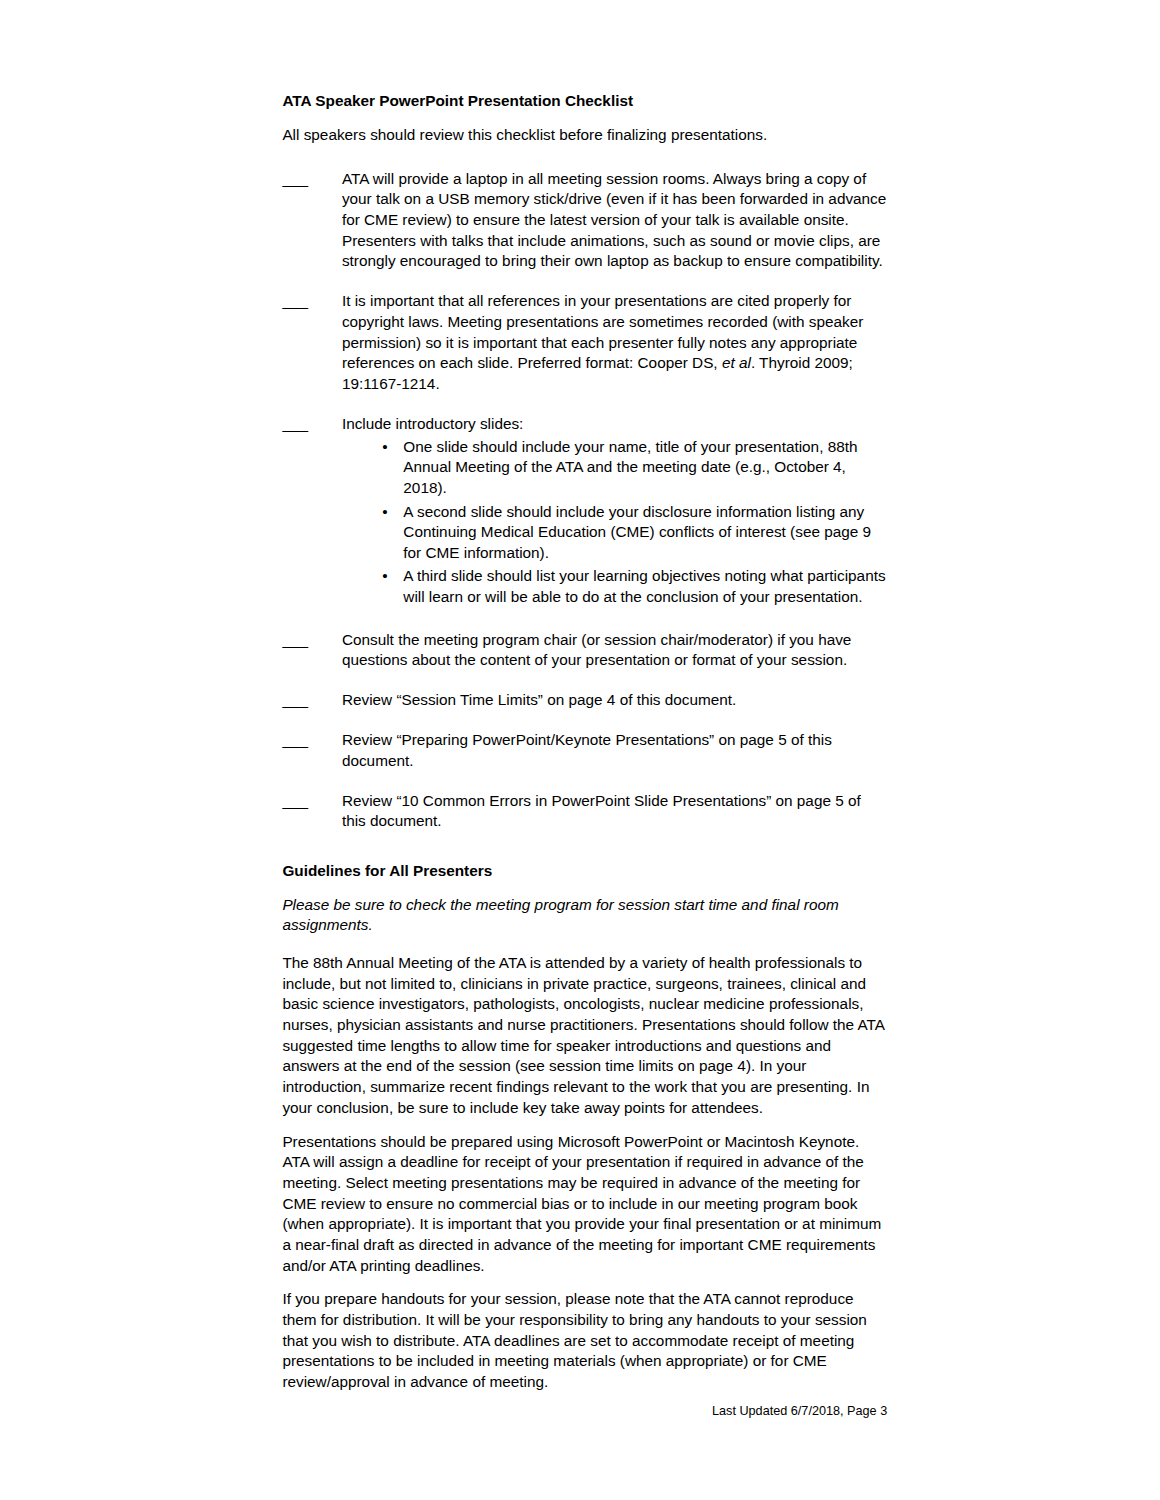ATA Speaker PowerPoint Presentation Checklist
All speakers should review this checklist before finalizing presentations.
ATA will provide a laptop in all meeting session rooms. Always bring a copy of your talk on a USB memory stick/drive (even if it has been forwarded in advance for CME review) to ensure the latest version of your talk is available onsite. Presenters with talks that include animations, such as sound or movie clips, are strongly encouraged to bring their own laptop as backup to ensure compatibility.
It is important that all references in your presentations are cited properly for copyright laws. Meeting presentations are sometimes recorded (with speaker permission) so it is important that each presenter fully notes any appropriate references on each slide. Preferred format: Cooper DS, et al. Thyroid 2009; 19:1167-1214.
Include introductory slides:
One slide should include your name, title of your presentation, 88th Annual Meeting of the ATA and the meeting date (e.g., October 4, 2018).
A second slide should include your disclosure information listing any Continuing Medical Education (CME) conflicts of interest (see page 9 for CME information).
A third slide should list your learning objectives noting what participants will learn or will be able to do at the conclusion of your presentation.
Consult the meeting program chair (or session chair/moderator) if you have questions about the content of your presentation or format of your session.
Review “Session Time Limits” on page 4 of this document.
Review “Preparing PowerPoint/Keynote Presentations” on page 5 of this document.
Review “10 Common Errors in PowerPoint Slide Presentations” on page 5 of this document.
Guidelines for All Presenters
Please be sure to check the meeting program for session start time and final room assignments.
The 88th Annual Meeting of the ATA is attended by a variety of health professionals to include, but not limited to, clinicians in private practice, surgeons, trainees, clinical and basic science investigators, pathologists, oncologists, nuclear medicine professionals, nurses, physician assistants and nurse practitioners. Presentations should follow the ATA suggested time lengths to allow time for speaker introductions and questions and answers at the end of the session (see session time limits on page 4). In your introduction, summarize recent findings relevant to the work that you are presenting. In your conclusion, be sure to include key take away points for attendees.
Presentations should be prepared using Microsoft PowerPoint or Macintosh Keynote. ATA will assign a deadline for receipt of your presentation if required in advance of the meeting. Select meeting presentations may be required in advance of the meeting for CME review to ensure no commercial bias or to include in our meeting program book (when appropriate). It is important that you provide your final presentation or at minimum a near-final draft as directed in advance of the meeting for important CME requirements and/or ATA printing deadlines.
If you prepare handouts for your session, please note that the ATA cannot reproduce them for distribution. It will be your responsibility to bring any handouts to your session that you wish to distribute. ATA deadlines are set to accommodate receipt of meeting presentations to be included in meeting materials (when appropriate) or for CME review/approval in advance of meeting.
Last Updated 6/7/2018, Page 3